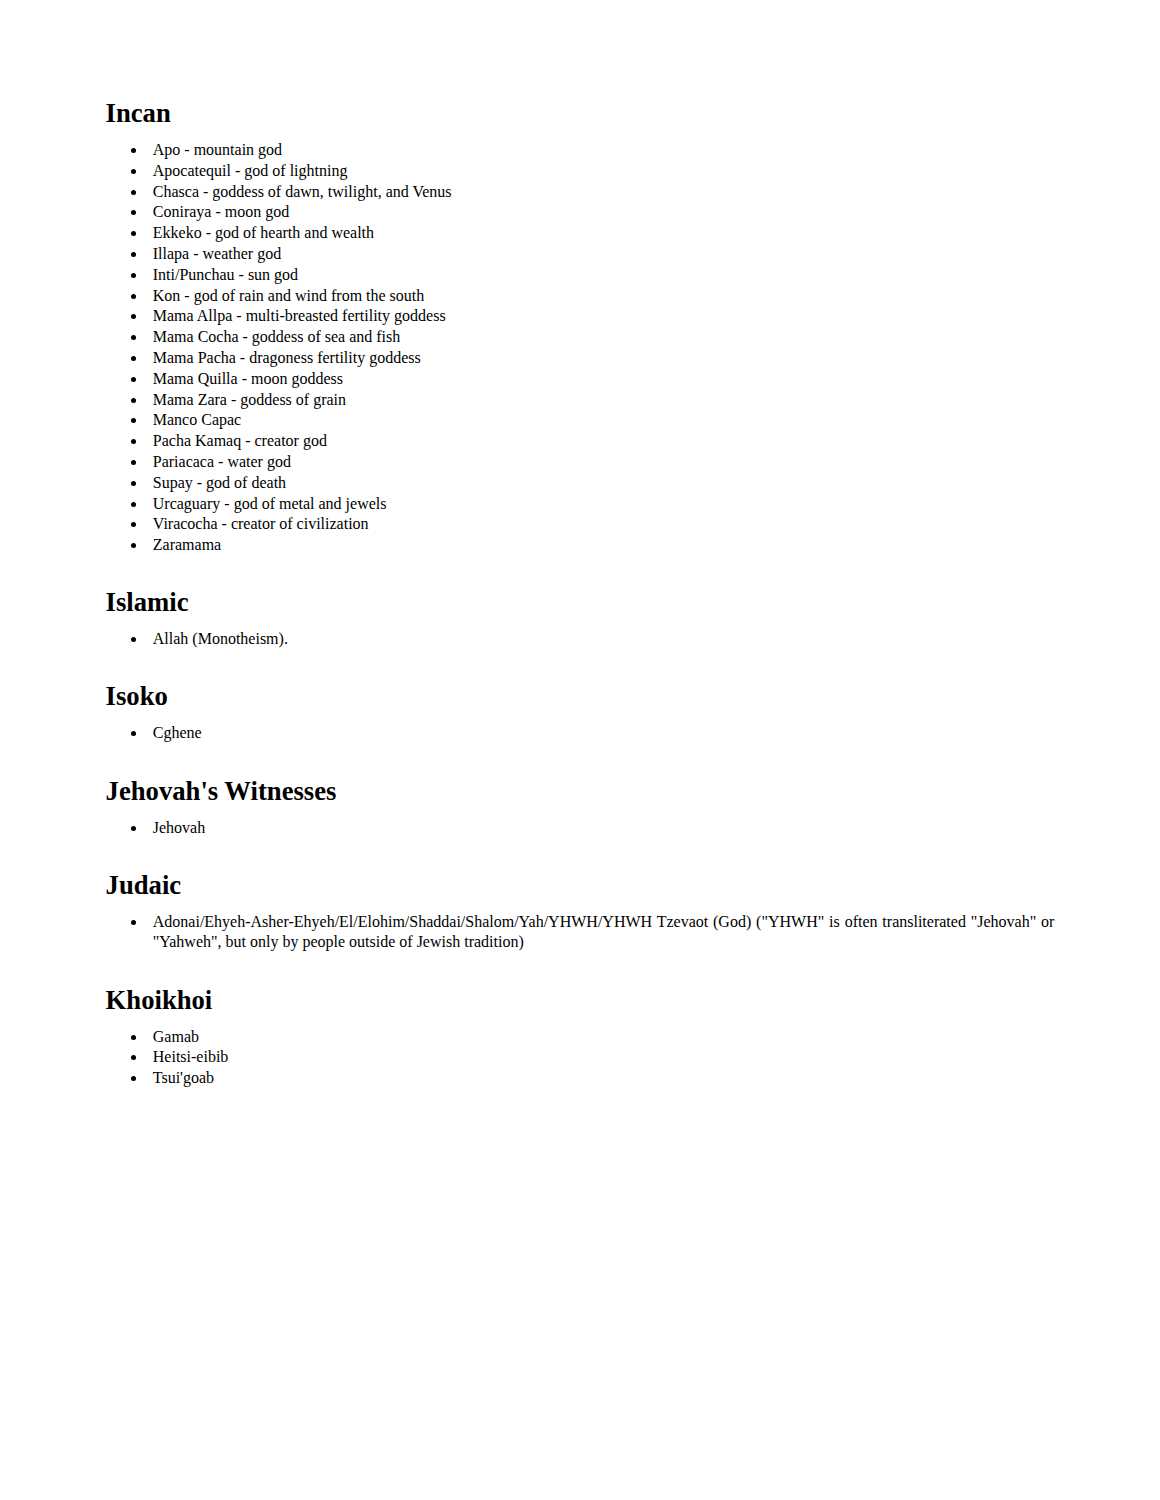Incan
Apo - mountain god
Apocatequil - god of lightning
Chasca - goddess of dawn, twilight, and Venus
Coniraya - moon god
Ekkeko - god of hearth and wealth
Illapa - weather god
Inti/Punchau - sun god
Kon - god of rain and wind from the south
Mama Allpa - multi-breasted fertility goddess
Mama Cocha - goddess of sea and fish
Mama Pacha - dragoness fertility goddess
Mama Quilla - moon goddess
Mama Zara - goddess of grain
Manco Capac
Pacha Kamaq - creator god
Pariacaca - water god
Supay - god of death
Urcaguary - god of metal and jewels
Viracocha - creator of civilization
Zaramama
Islamic
Allah (Monotheism).
Isoko
Cghene
Jehovah's Witnesses
Jehovah
Judaic
Adonai/Ehyeh-Asher-Ehyeh/El/Elohim/Shaddai/Shalom/Yah/YHWH/YHWH Tzevaot (God) ("YHWH" is often transliterated "Jehovah" or "Yahweh", but only by people outside of Jewish tradition)
Khoikhoi
Gamab
Heitsi-eibib
Tsui'goab